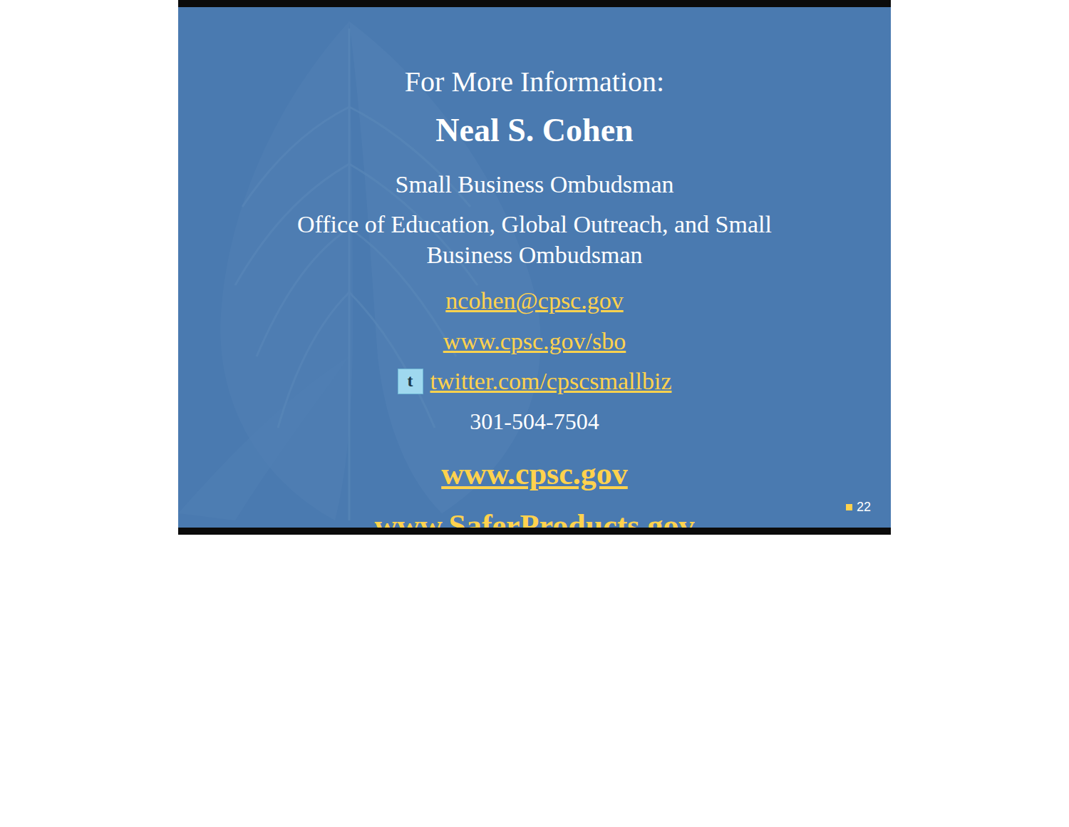For More Information:
Neal S. Cohen
Small Business Ombudsman
Office of Education, Global Outreach, and Small Business Ombudsman
ncohen@cpsc.gov
www.cpsc.gov/sbo
twitter.com/cpscsmallbiz
301-504-7504
www.cpsc.gov
www.SaferProducts.gov
22